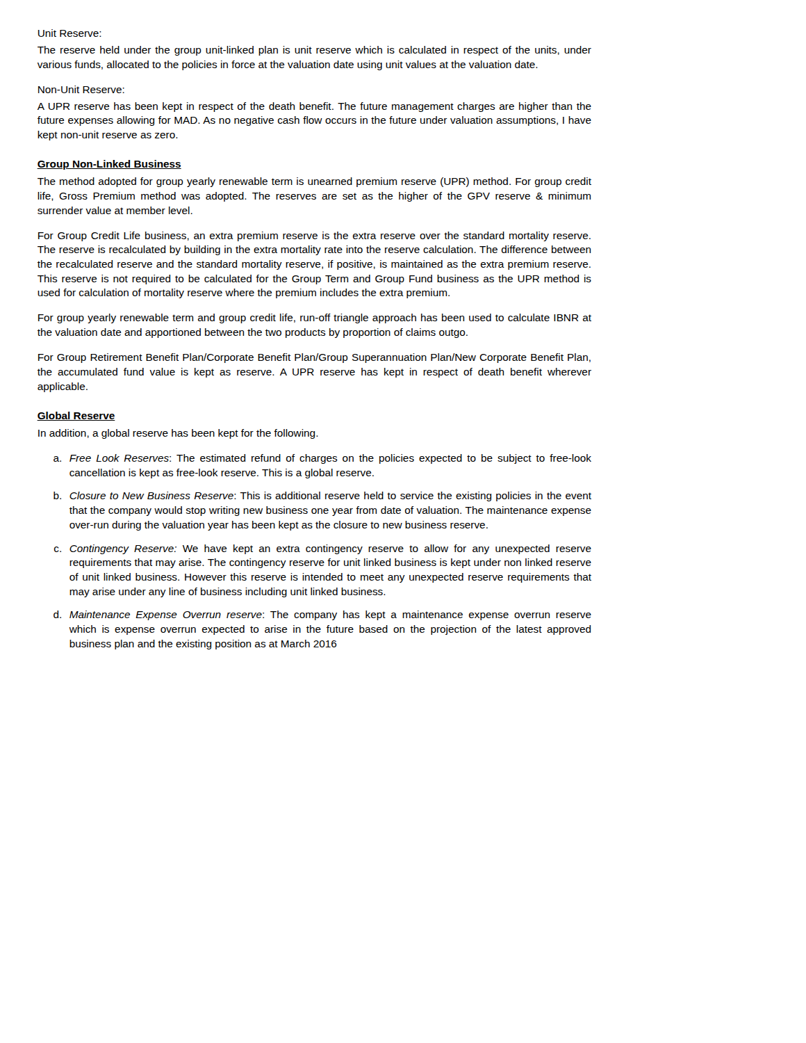Unit Reserve:
The reserve held under the group unit-linked plan is unit reserve which is calculated in respect of the units, under various funds, allocated to the policies in force at the valuation date using unit values at the valuation date.
Non-Unit Reserve:
A UPR reserve has been kept in respect of the death benefit. The future management charges are higher than the future expenses allowing for MAD. As no negative cash flow occurs in the future under valuation assumptions, I have kept non-unit reserve as zero.
Group Non-Linked Business
The method adopted for group yearly renewable term is unearned premium reserve (UPR) method. For group credit life, Gross Premium method was adopted. The reserves are set as the higher of the GPV reserve & minimum surrender value at member level.
For Group Credit Life business, an extra premium reserve is the extra reserve over the standard mortality reserve. The reserve is recalculated by building in the extra mortality rate into the reserve calculation. The difference between the recalculated reserve and the standard mortality reserve, if positive, is maintained as the extra premium reserve. This reserve is not required to be calculated for the Group Term and Group Fund business as the UPR method is used for calculation of mortality reserve where the premium includes the extra premium.
For group yearly renewable term and group credit life, run-off triangle approach has been used to calculate IBNR at the valuation date and apportioned between the two products by proportion of claims outgo.
For Group Retirement Benefit Plan/Corporate Benefit Plan/Group Superannuation Plan/New Corporate Benefit Plan, the accumulated fund value is kept as reserve. A UPR reserve has kept in respect of death benefit wherever applicable.
Global Reserve
In addition, a global reserve has been kept for the following.
Free Look Reserves: The estimated refund of charges on the policies expected to be subject to free-look cancellation is kept as free-look reserve. This is a global reserve.
Closure to New Business Reserve: This is additional reserve held to service the existing policies in the event that the company would stop writing new business one year from date of valuation. The maintenance expense over-run during the valuation year has been kept as the closure to new business reserve.
Contingency Reserve: We have kept an extra contingency reserve to allow for any unexpected reserve requirements that may arise. The contingency reserve for unit linked business is kept under non linked reserve of unit linked business. However this reserve is intended to meet any unexpected reserve requirements that may arise under any line of business including unit linked business.
Maintenance Expense Overrun reserve: The company has kept a maintenance expense overrun reserve which is expense overrun expected to arise in the future based on the projection of the latest approved business plan and the existing position as at March 2016